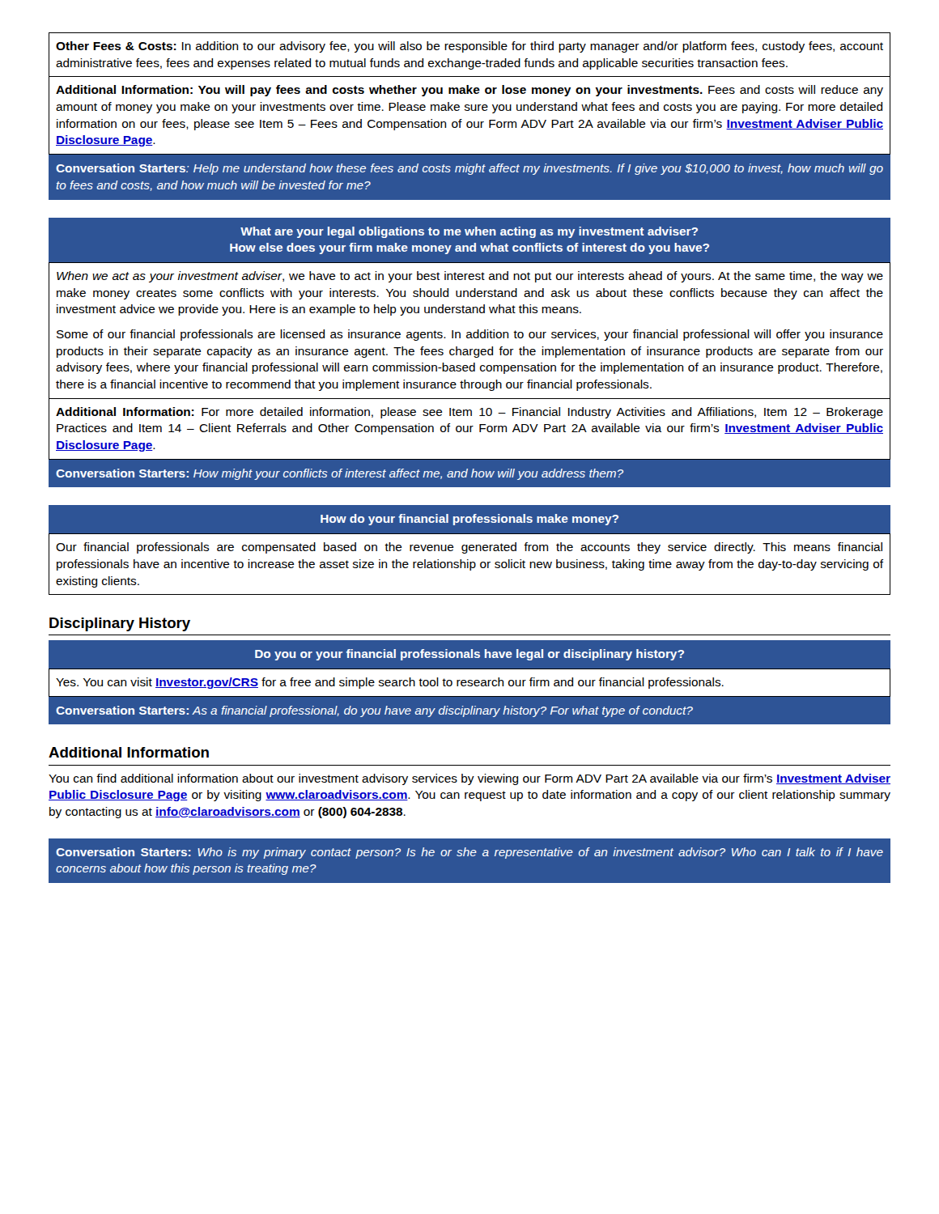Other Fees & Costs: In addition to our advisory fee, you will also be responsible for third party manager and/or platform fees, custody fees, account administrative fees, fees and expenses related to mutual funds and exchange-traded funds and applicable securities transaction fees.
Additional Information: You will pay fees and costs whether you make or lose money on your investments. Fees and costs will reduce any amount of money you make on your investments over time. Please make sure you understand what fees and costs you are paying. For more detailed information on our fees, please see Item 5 – Fees and Compensation of our Form ADV Part 2A available via our firm’s Investment Adviser Public Disclosure Page.
Conversation Starters: Help me understand how these fees and costs might affect my investments. If I give you $10,000 to invest, how much will go to fees and costs, and how much will be invested for me?
What are your legal obligations to me when acting as my investment adviser?
How else does your firm make money and what conflicts of interest do you have?
When we act as your investment adviser, we have to act in your best interest and not put our interests ahead of yours. At the same time, the way we make money creates some conflicts with your interests. You should understand and ask us about these conflicts because they can affect the investment advice we provide you. Here is an example to help you understand what this means.
Some of our financial professionals are licensed as insurance agents. In addition to our services, your financial professional will offer you insurance products in their separate capacity as an insurance agent. The fees charged for the implementation of insurance products are separate from our advisory fees, where your financial professional will earn commission-based compensation for the implementation of an insurance product. Therefore, there is a financial incentive to recommend that you implement insurance through our financial professionals.
Additional Information: For more detailed information, please see Item 10 – Financial Industry Activities and Affiliations, Item 12 – Brokerage Practices and Item 14 – Client Referrals and Other Compensation of our Form ADV Part 2A available via our firm’s Investment Adviser Public Disclosure Page.
Conversation Starters: How might your conflicts of interest affect me, and how will you address them?
How do your financial professionals make money?
Our financial professionals are compensated based on the revenue generated from the accounts they service directly. This means financial professionals have an incentive to increase the asset size in the relationship or solicit new business, taking time away from the day-to-day servicing of existing clients.
Disciplinary History
Do you or your financial professionals have legal or disciplinary history?
Yes. You can visit Investor.gov/CRS for a free and simple search tool to research our firm and our financial professionals.
Conversation Starters: As a financial professional, do you have any disciplinary history? For what type of conduct?
Additional Information
You can find additional information about our investment advisory services by viewing our Form ADV Part 2A available via our firm’s Investment Adviser Public Disclosure Page or by visiting www.claroadvisors.com. You can request up to date information and a copy of our client relationship summary by contacting us at info@claroadvisors.com or (800) 604-2838.
Conversation Starters: Who is my primary contact person? Is he or she a representative of an investment advisor? Who can I talk to if I have concerns about how this person is treating me?